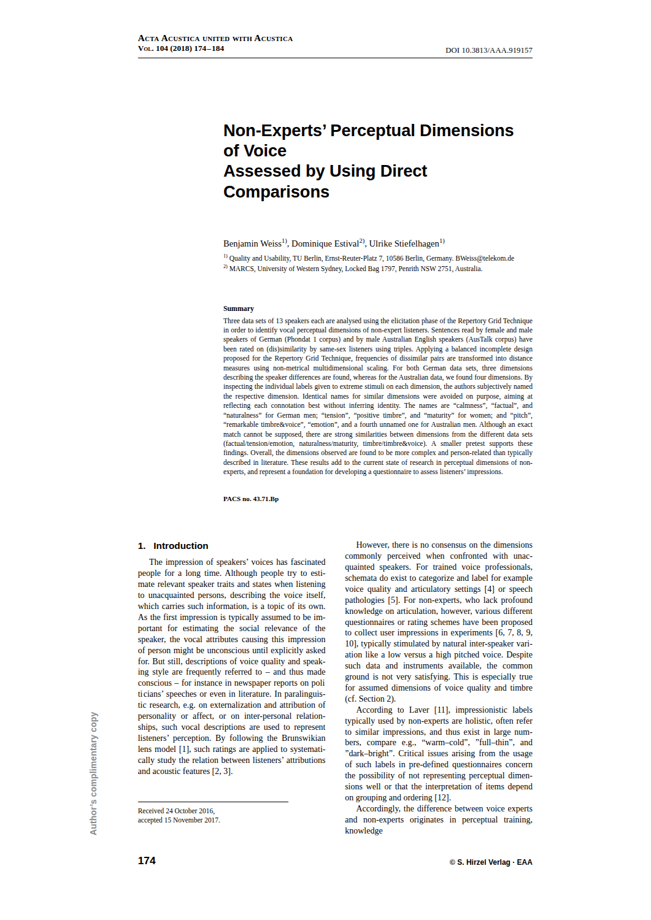Acta Acustica united with Acustica
Vol. 104 (2018) 174 – 184
DOI 10.3813/AAA.919157
Non-Experts’ Perceptual Dimensions of Voice
Assessed by Using Direct Comparisons
Benjamin Weiss1), Dominique Estival2), Ulrike Stiefelhagen1)
1) Quality and Usability, TU Berlin, Ernst-Reuter-Platz 7, 10586 Berlin, Germany. BWeiss@telekom.de
2) MARCS, University of Western Sydney, Locked Bag 1797, Penrith NSW 2751, Australia.
Summary
Three data sets of 13 speakers each are analysed using the elicitation phase of the Repertory Grid Technique in order to identify vocal perceptual dimensions of non-expert listeners. Sentences read by female and male speakers of German (Phondat 1 corpus) and by male Australian English speakers (AusTalk corpus) have been rated on (dis)similarity by same-sex listeners using triples. Applying a balanced incomplete design proposed for the Repertory Grid Technique, frequencies of dissimilar pairs are transformed into distance measures using non-metrical multidimensional scaling. For both German data sets, three dimensions describing the speaker differences are found, whereas for the Australian data, we found four dimensions. By inspecting the individual labels given to extreme stimuli on each dimension, the authors subjectively named the respective dimension. Identical names for similar dimensions were avoided on purpose, aiming at reflecting each connotation best without inferring identity. The names are “calmness”, “factual”, and “naturalness” for German men; “tension”, “positive timbre”, and “maturity” for women; and “pitch”, “remarkable timbre&voice”, “emotion”, and a fourth unnamed one for Australian men. Although an exact match cannot be supposed, there are strong similarities between dimensions from the different data sets (factual/tension/emotion, naturalness/maturity, timbre/timbre&voice). A smaller pretest supports these findings. Overall, the dimensions observed are found to be more complex and person-related than typically described in literature. These results add to the current state of research in perceptual dimensions of non-experts, and represent a foundation for developing a questionnaire to assess listeners’ impressions.
PACS no. 43.71.Bp
1. Introduction
The impression of speakers’ voices has fascinated people for a long time. Although people try to estimate relevant speaker traits and states when listening to unacquainted persons, describing the voice itself, which carries such information, is a topic of its own. As the first impression is typically assumed to be important for estimating the social relevance of the speaker, the vocal attributes causing this impression of person might be unconscious until explicitly asked for. But still, descriptions of voice quality and speaking style are frequently referred to – and thus made conscious – for instance in newspaper reports on poli ti cians’ speeches or even in literature. In paralinguistic research, e.g. on externalization and attribution of personality or affect, or on inter-personal relationships, such vocal descriptions are used to represent listeners’ perception. By following the Brunswikian lens model [1], such ratings are applied to systematically study the relation between listeners’ attributions and acoustic features [2, 3].
Received 24 October 2016,
accepted 15 November 2017.
However, there is no consensus on the dimensions commonly perceived when confronted with unacquainted speakers. For trained voice professionals, schemata do exist to categorize and label for example voice quality and articulatory settings [4] or speech pathologies [5]. For non-experts, who lack profound knowledge on articulation, however, various different questionnaires or rating schemes have been proposed to collect user impressions in experiments [6, 7, 8, 9, 10], typically stimulated by natural inter-speaker variation like a low versus a high pitched voice. Despite such data and instruments available, the common ground is not very satisfying. This is especially true for assumed dimensions of voice quality and timbre (cf. Section 2).
According to Laver [11], impressionistic labels typically used by non-experts are holistic, often refer to similar impressions, and thus exist in large numbers, compare e.g., “warm–cold”, ”full–thin”, and ”dark–bright”. Critical issues arising from the usage of such labels in pre-defined questionnaires concern the possibility of not representing perceptual dimensions well or that the interpretation of items depend on grouping and ordering [12].
Accordingly, the difference between voice experts and non-experts originates in perceptual training, knowledge
174
© S. Hirzel Verlag · EAA
Author’s complimentary copy